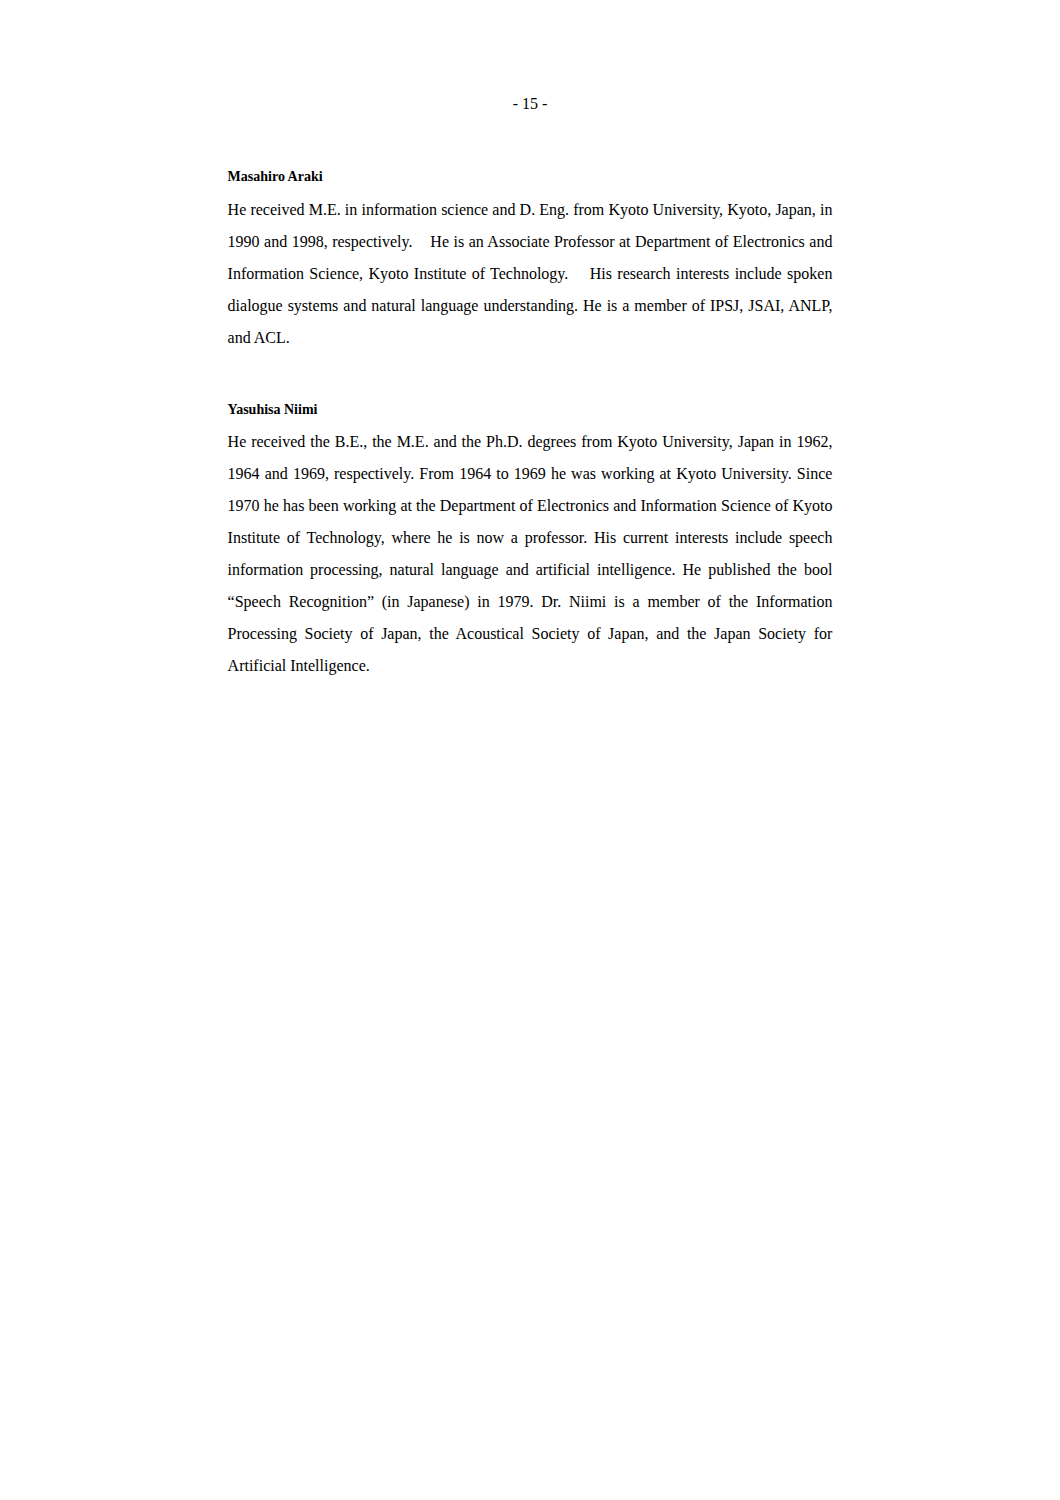- 15 -
Masahiro Araki
He received M.E. in information science and D. Eng. from Kyoto University, Kyoto, Japan, in 1990 and 1998, respectively. He is an Associate Professor at Department of Electronics and Information Science, Kyoto Institute of Technology. His research interests include spoken dialogue systems and natural language understanding. He is a member of IPSJ, JSAI, ANLP, and ACL.
Yasuhisa Niimi
He received the B.E., the M.E. and the Ph.D. degrees from Kyoto University, Japan in 1962, 1964 and 1969, respectively. From 1964 to 1969 he was working at Kyoto University. Since 1970 he has been working at the Department of Electronics and Information Science of Kyoto Institute of Technology, where he is now a professor. His current interests include speech information processing, natural language and artificial intelligence. He published the bool “Speech Recognition” (in Japanese) in 1979. Dr. Niimi is a member of the Information Processing Society of Japan, the Acoustical Society of Japan, and the Japan Society for Artificial Intelligence.